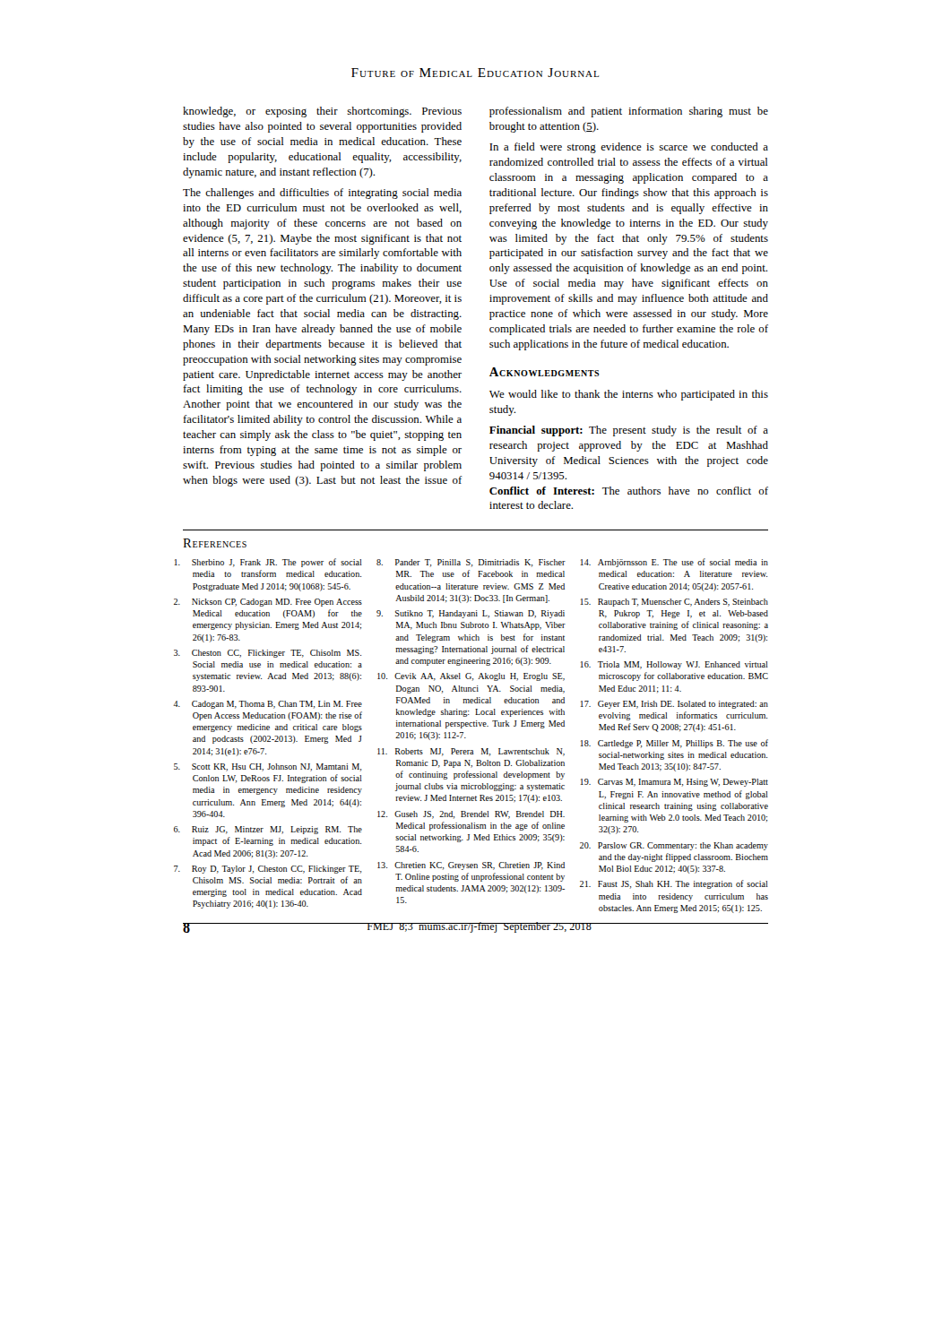Future of Medical Education Journal
knowledge, or exposing their shortcomings. Previous studies have also pointed to several opportunities provided by the use of social media in medical education. These include popularity, educational equality, accessibility, dynamic nature, and instant reflection (7).
The challenges and difficulties of integrating social media into the ED curriculum must not be overlooked as well, although majority of these concerns are not based on evidence (5, 7, 21). Maybe the most significant is that not all interns or even facilitators are similarly comfortable with the use of this new technology. The inability to document student participation in such programs makes their use difficult as a core part of the curriculum (21). Moreover, it is an undeniable fact that social media can be distracting. Many EDs in Iran have already banned the use of mobile phones in their departments because it is believed that preoccupation with social networking sites may compromise patient care. Unpredictable internet access may be another fact limiting the use of technology in core curriculums. Another point that we encountered in our study was the facilitator's limited ability to control the discussion. While a teacher can simply ask the class to "be quiet", stopping ten interns from typing at the same time is not as simple or swift. Previous studies had pointed to a similar problem when blogs were used (3). Last but not least the issue of professionalism and patient information sharing must be brought to attention (5).
In a field were strong evidence is scarce we conducted a randomized controlled trial to assess the effects of a virtual classroom in a messaging application compared to a traditional lecture. Our findings show that this approach is preferred by most students and is equally effective in conveying the knowledge to interns in the ED. Our study was limited by the fact that only 79.5% of students participated in our satisfaction survey and the fact that we only assessed the acquisition of knowledge as an end point. Use of social media may have significant effects on improvement of skills and may influence both attitude and practice none of which were assessed in our study. More complicated trials are needed to further examine the role of such applications in the future of medical education.
Acknowledgments
We would like to thank the interns who participated in this study.
Financial support: The present study is the result of a research project approved by the EDC at Mashhad University of Medical Sciences with the project code 940314 / 5/1395.
Conflict of Interest: The authors have no conflict of interest to declare.
References
1. Sherbino J, Frank JR. The power of social media to transform medical education. Postgraduate Med J 2014; 90(1068): 545-6.
2. Nickson CP, Cadogan MD. Free Open Access Medical education (FOAM) for the emergency physician. Emerg Med Aust 2014; 26(1): 76-83.
3. Cheston CC, Flickinger TE, Chisolm MS. Social media use in medical education: a systematic review. Acad Med 2013; 88(6): 893-901.
4. Cadogan M, Thoma B, Chan TM, Lin M. Free Open Access Meducation (FOAM): the rise of emergency medicine and critical care blogs and podcasts (2002-2013). Emerg Med J 2014; 31(e1): e76-7.
5. Scott KR, Hsu CH, Johnson NJ, Mamtani M, Conlon LW, DeRoos FJ. Integration of social media in emergency medicine residency curriculum. Ann Emerg Med 2014; 64(4): 396-404.
6. Ruiz JG, Mintzer MJ, Leipzig RM. The impact of E-learning in medical education. Acad Med 2006; 81(3): 207-12.
7. Roy D, Taylor J, Cheston CC, Flickinger TE, Chisolm MS. Social media: Portrait of an emerging tool in medical education. Acad Psychiatry 2016; 40(1): 136-40.
8. Pander T, Pinilla S, Dimitriadis K, Fischer MR. The use of Facebook in medical education--a literature review. GMS Z Med Ausbild 2014; 31(3): Doc33. [In German].
9. Sutikno T, Handayani L, Stiawan D, Riyadi MA, Much Ibnu Subroto I. WhatsApp, Viber and Telegram which is best for instant messaging? International journal of electrical and computer engineering 2016; 6(3): 909.
10. Cevik AA, Aksel G, Akoglu H, Eroglu SE, Dogan NO, Altunci YA. Social media, FOAMed in medical education and knowledge sharing: Local experiences with international perspective. Turk J Emerg Med 2016; 16(3): 112-7.
11. Roberts MJ, Perera M, Lawrentschuk N, Romanic D, Papa N, Bolton D. Globalization of continuing professional development by journal clubs via microblogging: a systematic review. J Med Internet Res 2015; 17(4): e103.
12. Guseh JS, 2nd, Brendel RW, Brendel DH. Medical professionalism in the age of online social networking. J Med Ethics 2009; 35(9): 584-6.
13. Chretien KC, Greysen SR, Chretien JP, Kind T. Online posting of unprofessional content by medical students. JAMA 2009; 302(12): 1309-15.
14. Arnbjörnsson E. The use of social media in medical education: A literature review. Creative education 2014; 05(24): 2057-61.
15. Raupach T, Muenscher C, Anders S, Steinbach R, Pukrop T, Hege I, et al. Web-based collaborative training of clinical reasoning: a randomized trial. Med Teach 2009; 31(9): e431-7.
16. Triola MM, Holloway WJ. Enhanced virtual microscopy for collaborative education. BMC Med Educ 2011; 11: 4.
17. Geyer EM, Irish DE. Isolated to integrated: an evolving medical informatics curriculum. Med Ref Serv Q 2008; 27(4): 451-61.
18. Cartledge P, Miller M, Phillips B. The use of social-networking sites in medical education. Med Teach 2013; 35(10): 847-57.
19. Carvas M, Imamura M, Hsing W, Dewey-Platt L, Fregni F. An innovative method of global clinical research training using collaborative learning with Web 2.0 tools. Med Teach 2010; 32(3): 270.
20. Parslow GR. Commentary: the Khan academy and the day-night flipped classroom. Biochem Mol Biol Educ 2012; 40(5): 337-8.
21. Faust JS, Shah KH. The integration of social media into residency curriculum has obstacles. Ann Emerg Med 2015; 65(1): 125.
8
FMEJ 8;3 mums.ac.ir/j-fmej September 25, 2018